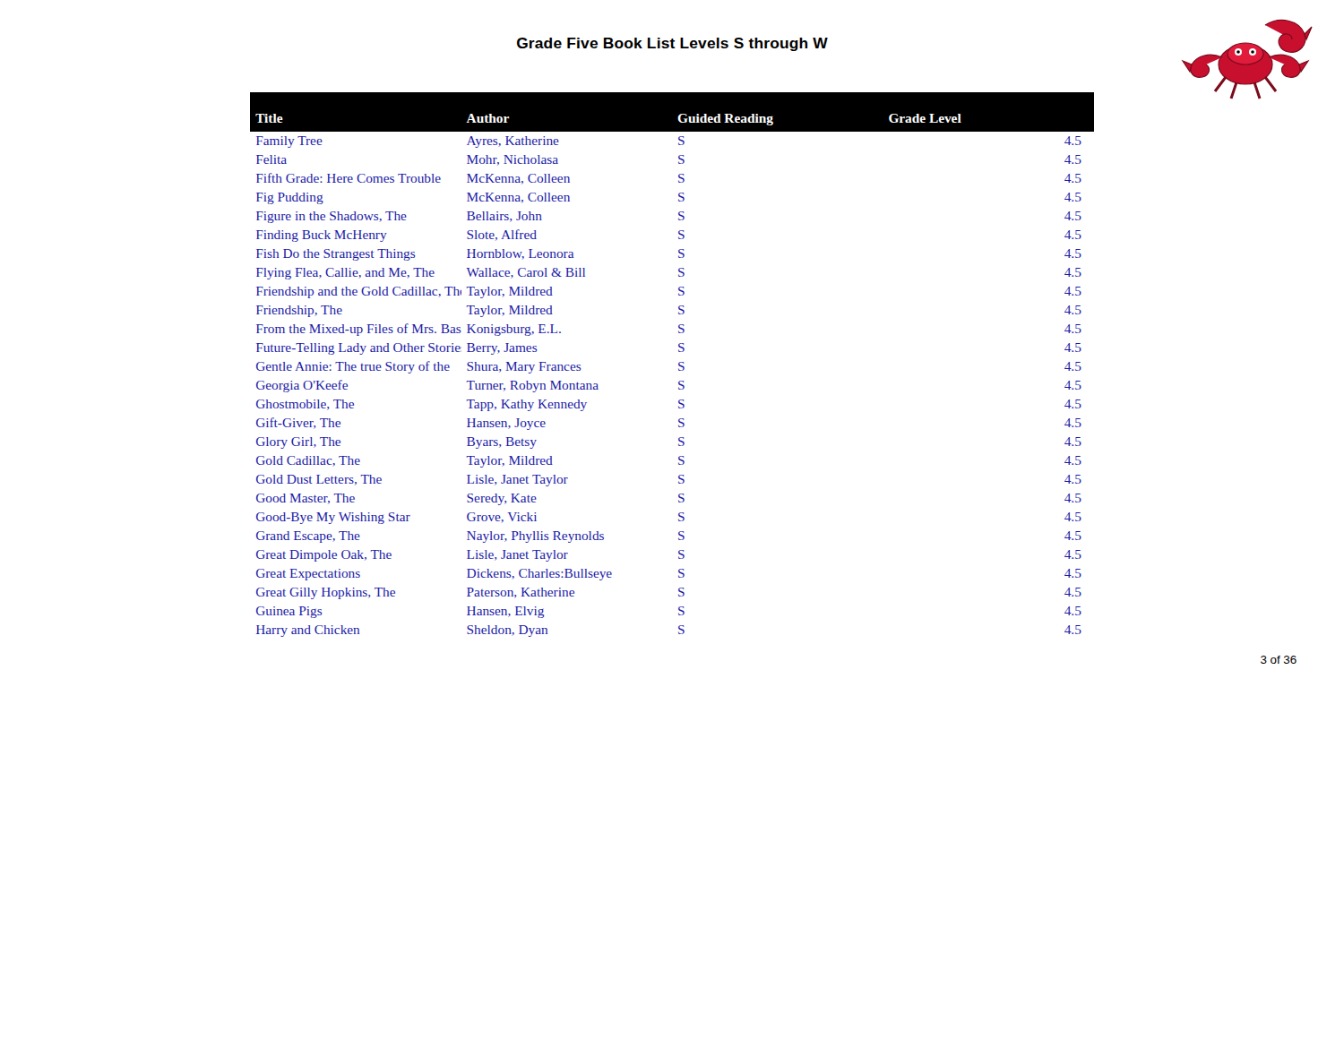Grade Five Book List Levels S through W
| Title | Author | Guided Reading | Grade Level |
| --- | --- | --- | --- |
| Family Tree | Ayres, Katherine | S | 4.5 |
| Felita | Mohr, Nicholasa | S | 4.5 |
| Fifth Grade: Here Comes Trouble | McKenna, Colleen | S | 4.5 |
| Fig Pudding | McKenna, Colleen | S | 4.5 |
| Figure in the Shadows, The | Bellairs, John | S | 4.5 |
| Finding Buck McHenry | Slote, Alfred | S | 4.5 |
| Fish Do the Strangest Things | Hornblow, Leonora | S | 4.5 |
| Flying Flea, Callie, and Me, The | Wallace, Carol & Bill | S | 4.5 |
| Friendship and the Gold Cadillac, The | Taylor, Mildred | S | 4.5 |
| Friendship, The | Taylor, Mildred | S | 4.5 |
| From the Mixed-up Files of Mrs. Basil E. | Konigsburg, E.L. | S | 4.5 |
| Future-Telling Lady and Other Stories, The | Berry, James | S | 4.5 |
| Gentle Annie: The true Story of the | Shura, Mary Frances | S | 4.5 |
| Georgia O'Keefe | Turner, Robyn Montana | S | 4.5 |
| Ghostmobile, The | Tapp, Kathy Kennedy | S | 4.5 |
| Gift-Giver, The | Hansen, Joyce | S | 4.5 |
| Glory Girl, The | Byars, Betsy | S | 4.5 |
| Gold Cadillac, The | Taylor, Mildred | S | 4.5 |
| Gold Dust Letters, The | Lisle, Janet Taylor | S | 4.5 |
| Good Master, The | Seredy, Kate | S | 4.5 |
| Good-Bye My Wishing Star | Grove, Vicki | S | 4.5 |
| Grand Escape, The | Naylor, Phyllis Reynolds | S | 4.5 |
| Great Dimpole Oak, The | Lisle, Janet Taylor | S | 4.5 |
| Great Expectations | Dickens, Charles:Bullseye | S | 4.5 |
| Great Gilly Hopkins, The | Paterson, Katherine | S | 4.5 |
| Guinea Pigs | Hansen, Elvig | S | 4.5 |
| Harry and Chicken | Sheldon, Dyan | S | 4.5 |
3 of 36